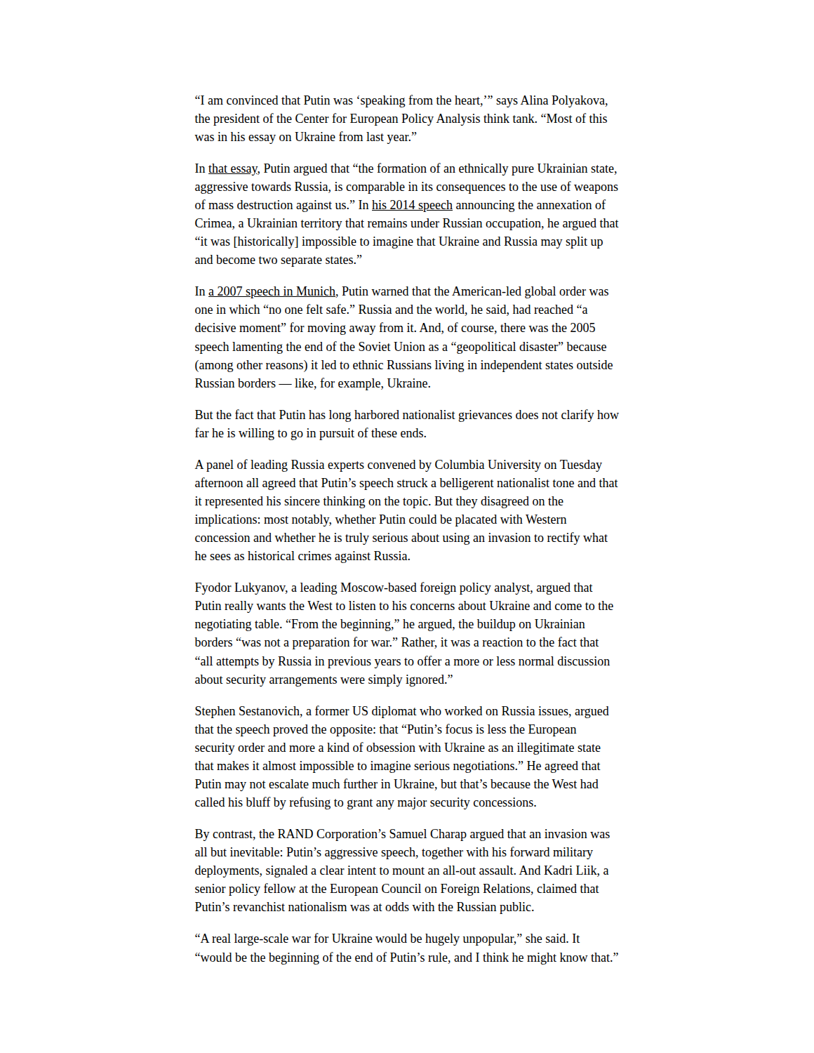“I am convinced that Putin was ‘speaking from the heart,’” says Alina Polyakova, the president of the Center for European Policy Analysis think tank. “Most of this was in his essay on Ukraine from last year.”
In that essay, Putin argued that “the formation of an ethnically pure Ukrainian state, aggressive towards Russia, is comparable in its consequences to the use of weapons of mass destruction against us.” In his 2014 speech announcing the annexation of Crimea, a Ukrainian territory that remains under Russian occupation, he argued that “it was [historically] impossible to imagine that Ukraine and Russia may split up and become two separate states.”
In a 2007 speech in Munich, Putin warned that the American-led global order was one in which “no one felt safe.” Russia and the world, he said, had reached “a decisive moment” for moving away from it. And, of course, there was the 2005 speech lamenting the end of the Soviet Union as a “geopolitical disaster” because (among other reasons) it led to ethnic Russians living in independent states outside Russian borders — like, for example, Ukraine.
But the fact that Putin has long harbored nationalist grievances does not clarify how far he is willing to go in pursuit of these ends.
A panel of leading Russia experts convened by Columbia University on Tuesday afternoon all agreed that Putin’s speech struck a belligerent nationalist tone and that it represented his sincere thinking on the topic. But they disagreed on the implications: most notably, whether Putin could be placated with Western concession and whether he is truly serious about using an invasion to rectify what he sees as historical crimes against Russia.
Fyodor Lukyanov, a leading Moscow-based foreign policy analyst, argued that Putin really wants the West to listen to his concerns about Ukraine and come to the negotiating table. “From the beginning,” he argued, the buildup on Ukrainian borders “was not a preparation for war.” Rather, it was a reaction to the fact that “all attempts by Russia in previous years to offer a more or less normal discussion about security arrangements were simply ignored.”
Stephen Sestanovich, a former US diplomat who worked on Russia issues, argued that the speech proved the opposite: that “Putin’s focus is less the European security order and more a kind of obsession with Ukraine as an illegitimate state that makes it almost impossible to imagine serious negotiations.” He agreed that Putin may not escalate much further in Ukraine, but that’s because the West had called his bluff by refusing to grant any major security concessions.
By contrast, the RAND Corporation’s Samuel Charap argued that an invasion was all but inevitable: Putin’s aggressive speech, together with his forward military deployments, signaled a clear intent to mount an all-out assault. And Kadri Liik, a senior policy fellow at the European Council on Foreign Relations, claimed that Putin’s revanchist nationalism was at odds with the Russian public.
“A real large-scale war for Ukraine would be hugely unpopular,” she said. It “would be the beginning of the end of Putin’s rule, and I think he might know that.”